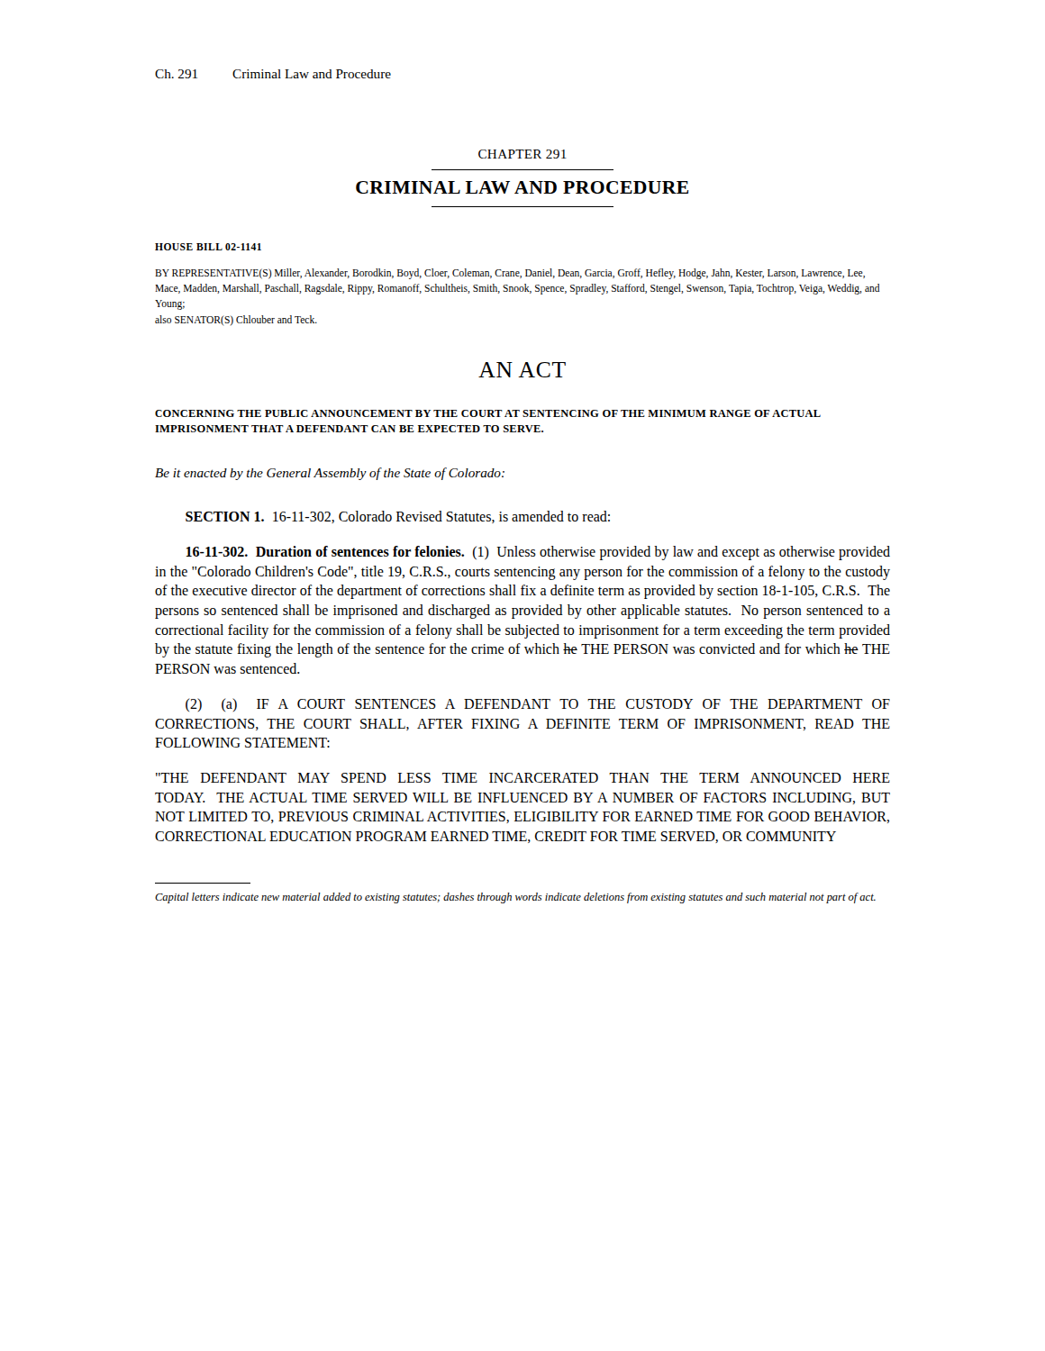Ch. 291 Criminal Law and Procedure
CHAPTER 291
CRIMINAL LAW AND PROCEDURE
HOUSE BILL 02-1141
BY REPRESENTATIVE(S) Miller, Alexander, Borodkin, Boyd, Cloer, Coleman, Crane, Daniel, Dean, Garcia, Groff, Hefley, Hodge, Jahn, Kester, Larson, Lawrence, Lee, Mace, Madden, Marshall, Paschall, Ragsdale, Rippy, Romanoff, Schultheis, Smith, Snook, Spence, Spradley, Stafford, Stengel, Swenson, Tapia, Tochtrop, Veiga, Weddig, and Young;
also SENATOR(S) Chlouber and Teck.
AN ACT
CONCERNING THE PUBLIC ANNOUNCEMENT BY THE COURT AT SENTENCING OF THE MINIMUM RANGE OF ACTUAL IMPRISONMENT THAT A DEFENDANT CAN BE EXPECTED TO SERVE.
Be it enacted by the General Assembly of the State of Colorado:
SECTION 1. 16-11-302, Colorado Revised Statutes, is amended to read:
16-11-302. Duration of sentences for felonies. (1) Unless otherwise provided by law and except as otherwise provided in the "Colorado Children's Code", title 19, C.R.S., courts sentencing any person for the commission of a felony to the custody of the executive director of the department of corrections shall fix a definite term as provided by section 18-1-105, C.R.S. The persons so sentenced shall be imprisoned and discharged as provided by other applicable statutes. No person sentenced to a correctional facility for the commission of a felony shall be subjected to imprisonment for a term exceeding the term provided by the statute fixing the length of the sentence for the crime of which he THE PERSON was convicted and for which he THE PERSON was sentenced.
(2) (a) I F A COURT SENTENCES A DEFENDANT TO THE CUSTODY OF THE DEPARTMENT OF CORRECTIONS, THE COURT SHALL, AFTER FIXING A DEFINITE TERM OF IMPRISONMENT, READ THE FOLLOWING STATEMENT:
"T HE DEFENDANT MAY SPEND LESS TIME INCARCERATED THAN THE TERM ANNOUNCED HERE TODAY. T HE ACTUAL TIME SERVED WILL BE INFLUENCED BY A NUMBER OF FACTORS INCLUDING, BUT NOT LIMITED TO, PREVIOUS CRIMINAL ACTIVITIES, ELIGIBILITY FOR EARNED TIME FOR GOOD BEHAVIOR, CORRECTIONAL EDUCATION PROGRAM EARNED TIME, CREDIT FOR TIME SERVED, OR COMMUNITY
Capital letters indicate new material added to existing statutes; dashes through words indicate deletions from existing statutes and such material not part of act.